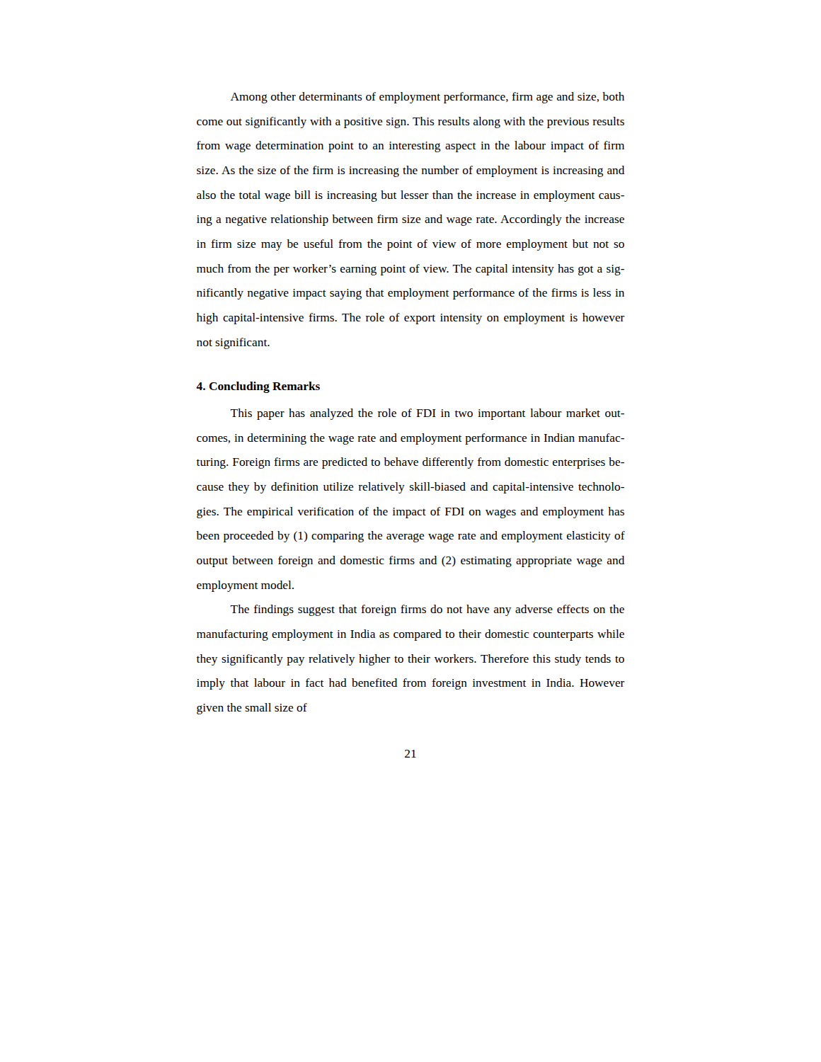Among other determinants of employment performance, firm age and size, both come out significantly with a positive sign. This results along with the previous results from wage determination point to an interesting aspect in the labour impact of firm size. As the size of the firm is increasing the number of employment is increasing and also the total wage bill is increasing but lesser than the increase in employment causing a negative relationship between firm size and wage rate. Accordingly the increase in firm size may be useful from the point of view of more employment but not so much from the per worker’s earning point of view. The capital intensity has got a significantly negative impact saying that employment performance of the firms is less in high capital-intensive firms. The role of export intensity on employment is however not significant.
4. Concluding Remarks
This paper has analyzed the role of FDI in two important labour market outcomes, in determining the wage rate and employment performance in Indian manufacturing. Foreign firms are predicted to behave differently from domestic enterprises because they by definition utilize relatively skill-biased and capital-intensive technologies. The empirical verification of the impact of FDI on wages and employment has been proceeded by (1) comparing the average wage rate and employment elasticity of output between foreign and domestic firms and (2) estimating appropriate wage and employment model.
The findings suggest that foreign firms do not have any adverse effects on the manufacturing employment in India as compared to their domestic counterparts while they significantly pay relatively higher to their workers. Therefore this study tends to imply that labour in fact had benefited from foreign investment in India. However given the small size of
21